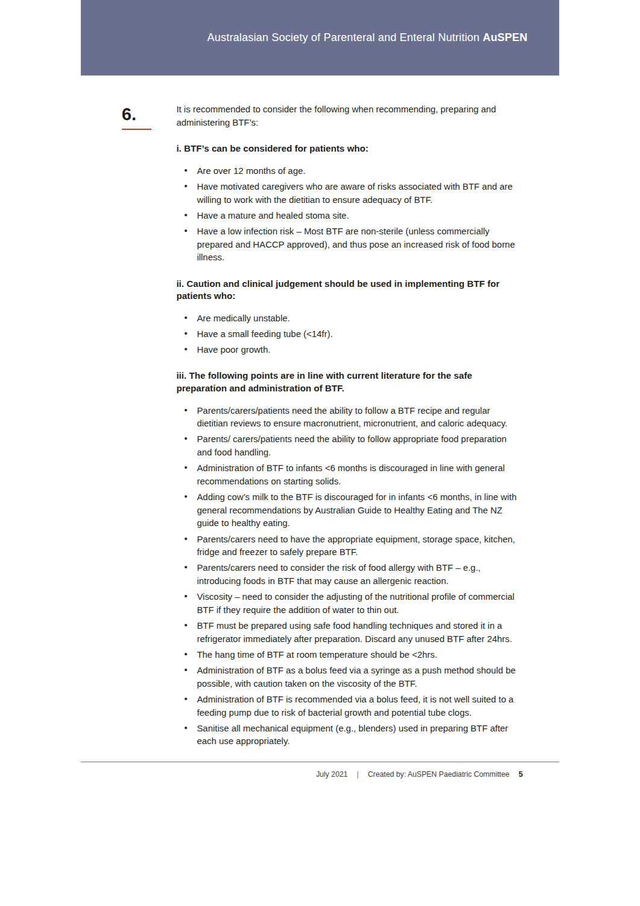Australasian Society of Parenteral and Enteral Nutrition AuSPEN
6.
It is recommended to consider the following when recommending, preparing and administering BTF’s:
i. BTF’s can be considered for patients who:
Are over 12 months of age.
Have motivated caregivers who are aware of risks associated with BTF and are willing to work with the dietitian to ensure adequacy of BTF.
Have a mature and healed stoma site.
Have a low infection risk – Most BTF are non-sterile (unless commercially prepared and HACCP approved), and thus pose an increased risk of food borne illness.
ii. Caution and clinical judgement should be used in implementing BTF for patients who:
Are medically unstable.
Have a small feeding tube (<14fr).
Have poor growth.
iii. The following points are in line with current literature for the safe preparation and administration of BTF.
Parents/carers/patients need the ability to follow a BTF recipe and regular dietitian reviews to ensure macronutrient, micronutrient, and caloric adequacy.
Parents/ carers/patients need the ability to follow appropriate food preparation and food handling.
Administration of BTF to infants <6 months is discouraged in line with general recommendations on starting solids.
Adding cow’s milk to the BTF is discouraged for in infants <6 months, in line with general recommendations by Australian Guide to Healthy Eating and The NZ guide to healthy eating.
Parents/carers need to have the appropriate equipment, storage space, kitchen, fridge and freezer to safely prepare BTF.
Parents/carers need to consider the risk of food allergy with BTF – e.g., introducing foods in BTF that may cause an allergenic reaction.
Viscosity – need to consider the adjusting of the nutritional profile of commercial BTF if they require the addition of water to thin out.
BTF must be prepared using safe food handling techniques and stored it in a refrigerator immediately after preparation. Discard any unused BTF after 24hrs.
The hang time of BTF at room temperature should be <2hrs.
Administration of BTF as a bolus feed via a syringe as a push method should be possible, with caution taken on the viscosity of the BTF.
Administration of BTF is recommended via a bolus feed, it is not well suited to a feeding pump due to risk of bacterial growth and potential tube clogs.
Sanitise all mechanical equipment (e.g., blenders) used in preparing BTF after each use appropriately.
July 2021 | Created by: AuSPEN Paediatric Committee 5